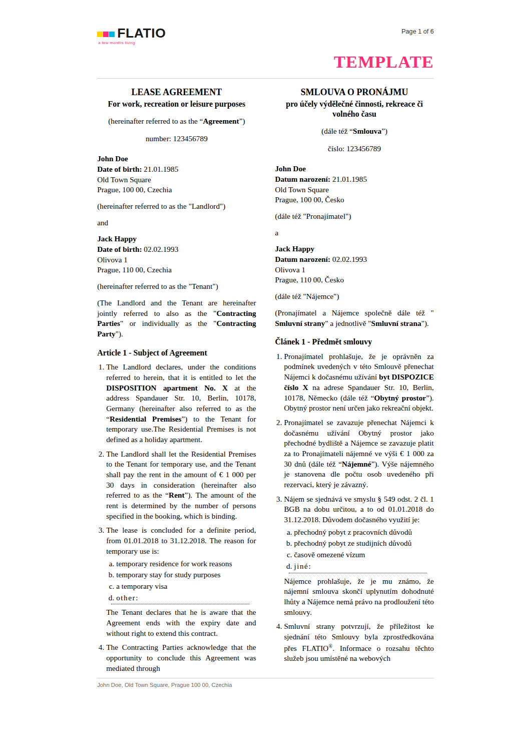FLATIO a few months living
Page 1 of 6
TEMPLATE
LEASE AGREEMENT
For work, recreation or leisure purposes
(hereinafter referred to as the “Agreement”)
number: 123456789
John Doe
Date of birth: 21.01.1985
Old Town Square
Prague, 100 00, Czechia
(hereinafter referred to as the "Landlord")
and
Jack Happy
Date of birth: 02.02.1993
Olivova 1
Prague, 110 00, Czechia
(hereinafter referred to as the "Tenant")
(The Landlord and the Tenant are hereinafter jointly referred to also as the "Contracting Parties" or individually as the "Contracting Party").
Article 1 - Subject of Agreement
The Landlord declares, under the conditions referred to herein, that it is entitled to let the DISPOSITION apartment No. X at the address Spandauer Str. 10, Berlin, 10178, Germany (hereinafter also referred to as the “Residential Premises”) to the Tenant for temporary use.The Residential Premises is not defined as a holiday apartment.
The Landlord shall let the Residential Premises to the Tenant for temporary use, and the Tenant shall pay the rent in the amount of € 1 000 per 30 days in consideration (hereinafter also referred to as the “Rent”). The amount of the rent is determined by the number of persons specified in the booking, which is binding.
The lease is concluded for a definite period, from 01.01.2018 to 31.12.2018. The reason for temporary use is:
temporary residence for work reasons
temporary stay for study purposes
a temporary visa
other:
The Tenant declares that he is aware that the Agreement ends with the expiry date and without right to extend this contract.
The Contracting Parties acknowledge that the opportunity to conclude this Agreement was mediated through
SMLOUVA O PRONÁJMU
pro účely výdělečné činnosti, rekreace či volného času
(dále též “Smlouva”)
číslo: 123456789
John Doe
Datum narození: 21.01.1985
Old Town Square
Prague, 100 00, Česko
(dále též "Pronajímatel")
a
Jack Happy
Datum narození: 02.02.1993
Olivova 1
Prague, 110 00, Česko
(dále též "Nájemce")
(Pronajímatel a Nájemce společně dále též " Smluvní strany" a jednotlivě "Smluvní strana").
Článek 1 - Předmět smlouvy
Pronajímatel prohlašuje, že je oprávněn za podmínek uvedených v této Smlouvě přenechat Nájemci k dočasnému užívání byt DISPOZICE číslo X na adrese Spandauer Str. 10, Berlin, 10178, Německo (dále též “Obytný prostor”). Obytný prostor není určen jako rekreační objekt.
Pronajímatel se zavazuje přenechat Nájemci k dočasnému užívání Obytný prostor jako přechodné bydliště a Nájemce se zavazuje platit za to Pronajímateli nájemné ve výši € 1 000 za 30 dnů (dále též “Nájemné”). Výše nájemného je stanovena dle počtu osob uvedeného při rezervaci, který je závazný.
Nájem se sjednává ve smyslu § 549 odst. 2 čl. 1 BGB na dobu určitou, a to od 01.01.2018 do 31.12.2018. Důvodem dočasného využití je:
přechodný pobyt z pracovních důvodů
přechodný pobyt ze studijních důvodů
časově omezené vízum
jiné:
Nájemce prohlašuje, že je mu známo, že nájemní smlouva skončí uplynutím dohodnuté lhůty a Nájemce nemá právo na prodloužení této smlouvy.
Smluvní strany potvrzují, že příležitost ke sjednání této Smlouvy byla zprostředkována přes FLATIO®. Informace o rozsahu těchto služeb jsou umístěné na webových
John Doe, Old Town Square, Prague 100 00, Czechia